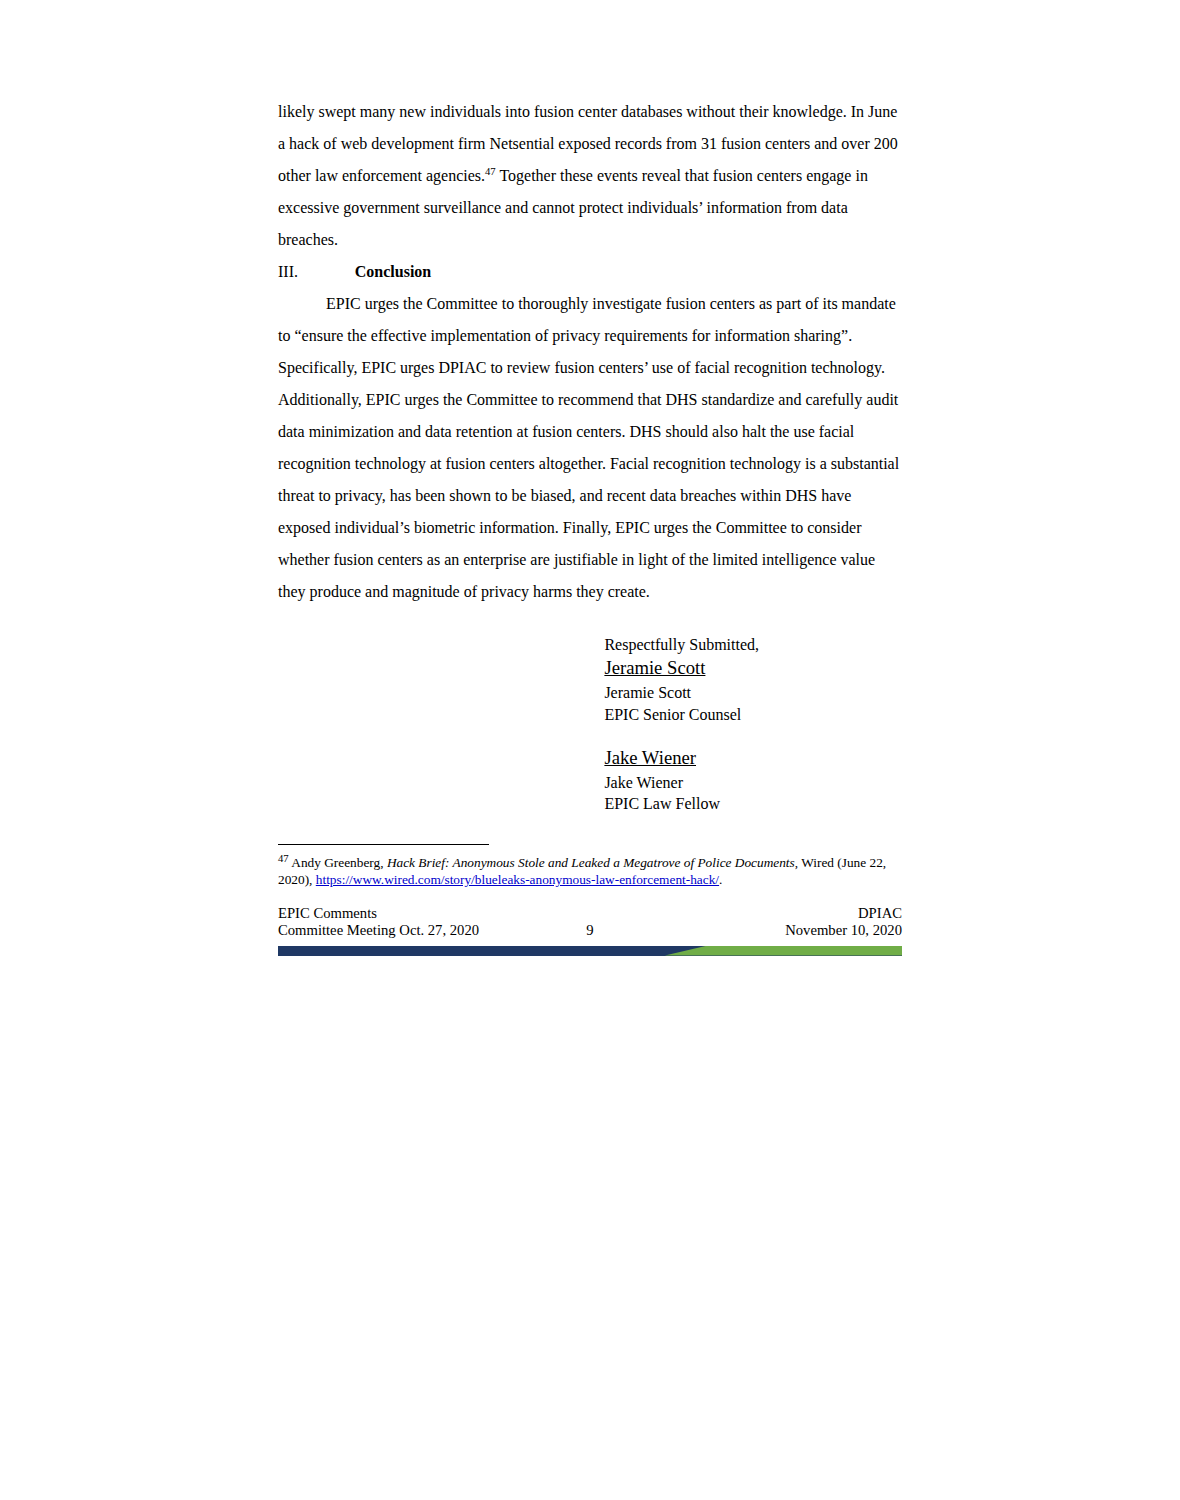likely swept many new individuals into fusion center databases without their knowledge. In June a hack of web development firm Netsential exposed records from 31 fusion centers and over 200 other law enforcement agencies.47 Together these events reveal that fusion centers engage in excessive government surveillance and cannot protect individuals’ information from data breaches.
III. Conclusion
EPIC urges the Committee to thoroughly investigate fusion centers as part of its mandate to “ensure the effective implementation of privacy requirements for information sharing”. Specifically, EPIC urges DPIAC to review fusion centers’ use of facial recognition technology. Additionally, EPIC urges the Committee to recommend that DHS standardize and carefully audit data minimization and data retention at fusion centers. DHS should also halt the use facial recognition technology at fusion centers altogether. Facial recognition technology is a substantial threat to privacy, has been shown to be biased, and recent data breaches within DHS have exposed individual’s biometric information. Finally, EPIC urges the Committee to consider whether fusion centers as an enterprise are justifiable in light of the limited intelligence value they produce and magnitude of privacy harms they create.
Respectfully Submitted,
Jeramie Scott
Jeramie Scott
EPIC Senior Counsel
Jake Wiener
Jake Wiener
EPIC Law Fellow
47 Andy Greenberg, Hack Brief: Anonymous Stole and Leaked a Megatrove of Police Documents, Wired (June 22, 2020), https://www.wired.com/story/blueleaks-anonymous-law-enforcement-hack/.
EPIC Comments
Committee Meeting Oct. 27, 2020
9
DPIAC
November 10, 2020